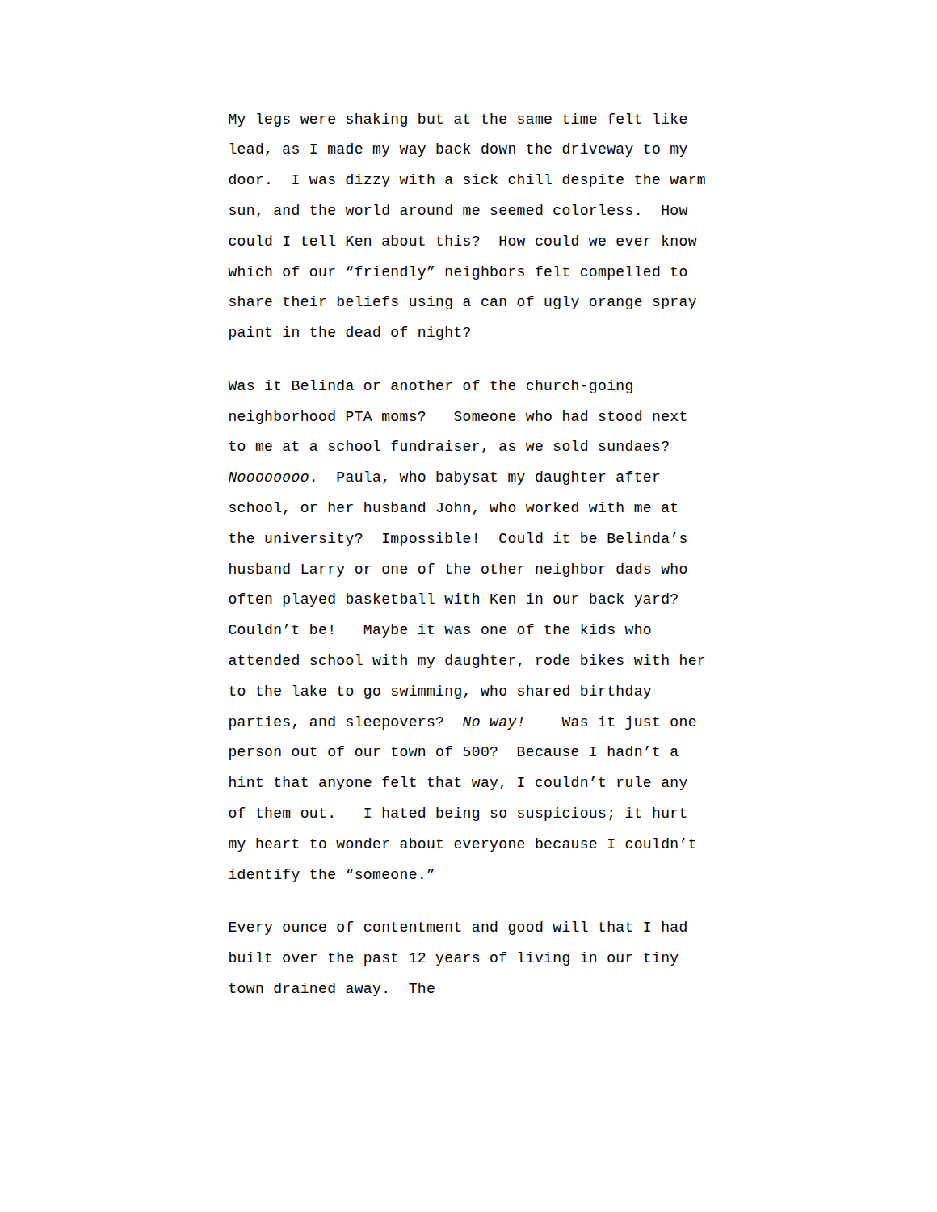My legs were shaking but at the same time felt like lead, as I made my way back down the driveway to my door. I was dizzy with a sick chill despite the warm sun, and the world around me seemed colorless. How could I tell Ken about this? How could we ever know which of our “friendly” neighbors felt compelled to share their beliefs using a can of ugly orange spray paint in the dead of night?
Was it Belinda or another of the church-going neighborhood PTA moms? Someone who had stood next to me at a school fundraiser, as we sold sundaes? Noooooooo. Paula, who babysat my daughter after school, or her husband John, who worked with me at the university? Impossible! Could it be Belinda’s husband Larry or one of the other neighbor dads who often played basketball with Ken in our back yard? Couldn’t be! Maybe it was one of the kids who attended school with my daughter, rode bikes with her to the lake to go swimming, who shared birthday parties, and sleepovers? No way! Was it just one person out of our town of 500? Because I hadn’t a hint that anyone felt that way, I couldn’t rule any of them out. I hated being so suspicious; it hurt my heart to wonder about everyone because I couldn’t identify the “someone.”
Every ounce of contentment and good will that I had built over the past 12 years of living in our tiny town drained away. The